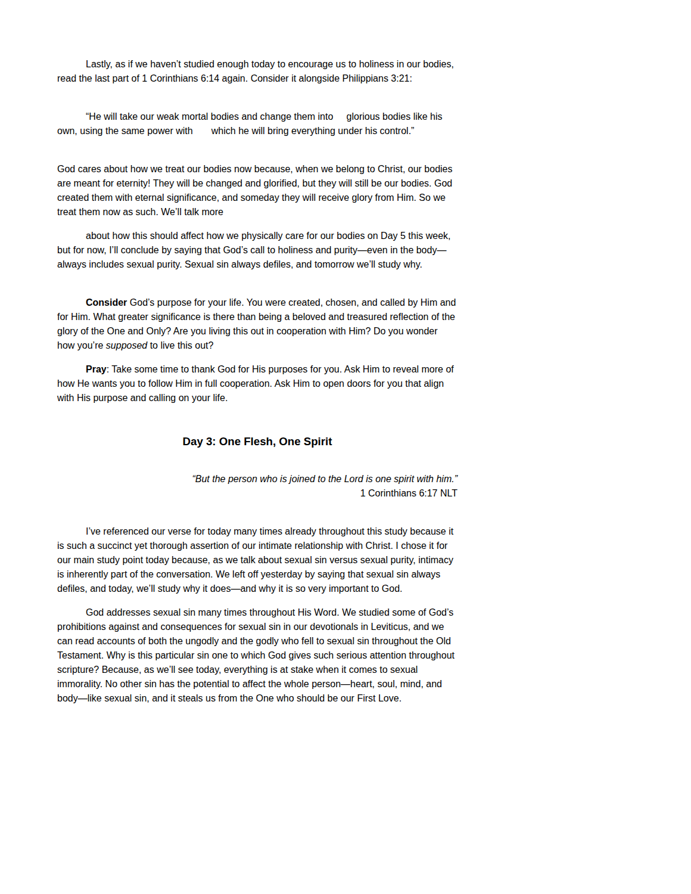Lastly, as if we haven’t studied enough today to encourage us to holiness in our bodies, read the last part of 1 Corinthians 6:14 again. Consider it alongside Philippians 3:21:
“He will take our weak mortal bodies and change them into glorious bodies like his own, using the same power with which he will bring everything under his control.”
God cares about how we treat our bodies now because, when we belong to Christ, our bodies are meant for eternity! They will be changed and glorified, but they will still be our bodies. God created them with eternal significance, and someday they will receive glory from Him. So we treat them now as such. We’ll talk more
about how this should affect how we physically care for our bodies on Day 5 this week, but for now, I’ll conclude by saying that God’s call to holiness and purity—even in the body—always includes sexual purity. Sexual sin always defiles, and tomorrow we’ll study why.
Consider God’s purpose for your life. You were created, chosen, and called by Him and for Him. What greater significance is there than being a beloved and treasured reflection of the glory of the One and Only? Are you living this out in cooperation with Him? Do you wonder how you’re supposed to live this out?
Pray: Take some time to thank God for His purposes for you. Ask Him to reveal more of how He wants you to follow Him in full cooperation. Ask Him to open doors for you that align with His purpose and calling on your life.
Day 3: One Flesh, One Spirit
“But the person who is joined to the Lord is one spirit with him.”
1 Corinthians 6:17 NLT
I’ve referenced our verse for today many times already throughout this study because it is such a succinct yet thorough assertion of our intimate relationship with Christ. I chose it for our main study point today because, as we talk about sexual sin versus sexual purity, intimacy is inherently part of the conversation. We left off yesterday by saying that sexual sin always defiles, and today, we’ll study why it does—and why it is so very important to God.
God addresses sexual sin many times throughout His Word. We studied some of God’s prohibitions against and consequences for sexual sin in our devotionals in Leviticus, and we can read accounts of both the ungodly and the godly who fell to sexual sin throughout the Old Testament. Why is this particular sin one to which God gives such serious attention throughout scripture? Because, as we’ll see today, everything is at stake when it comes to sexual immorality. No other sin has the potential to affect the whole person—heart, soul, mind, and body—like sexual sin, and it steals us from the One who should be our First Love.